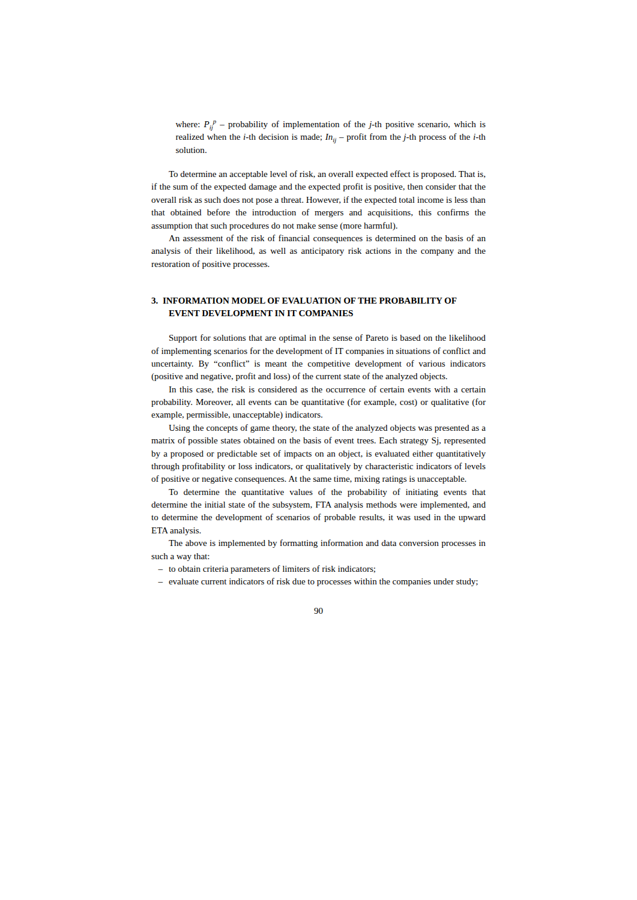where: Pijp – probability of implementation of the j-th positive scenario, which is realized when the i-th decision is made; Inij – profit from the j-th process of the i-th solution.
To determine an acceptable level of risk, an overall expected effect is proposed. That is, if the sum of the expected damage and the expected profit is positive, then consider that the overall risk as such does not pose a threat. However, if the expected total income is less than that obtained before the introduction of mergers and acquisitions, this confirms the assumption that such procedures do not make sense (more harmful).
An assessment of the risk of financial consequences is determined on the basis of an analysis of their likelihood, as well as anticipatory risk actions in the company and the restoration of positive processes.
3. INFORMATION MODEL OF EVALUATION OF THE PROBABILITY OF EVENT DEVELOPMENT IN IT COMPANIES
Support for solutions that are optimal in the sense of Pareto is based on the likelihood of implementing scenarios for the development of IT companies in situations of conflict and uncertainty. By “conflict” is meant the competitive development of various indicators (positive and negative, profit and loss) of the current state of the analyzed objects.
In this case, the risk is considered as the occurrence of certain events with a certain probability. Moreover, all events can be quantitative (for example, cost) or qualitative (for example, permissible, unacceptable) indicators.
Using the concepts of game theory, the state of the analyzed objects was presented as a matrix of possible states obtained on the basis of event trees. Each strategy Sj, represented by a proposed or predictable set of impacts on an object, is evaluated either quantitatively through profitability or loss indicators, or qualitatively by characteristic indicators of levels of positive or negative consequences. At the same time, mixing ratings is unacceptable.
To determine the quantitative values of the probability of initiating events that determine the initial state of the subsystem, FTA analysis methods were implemented, and to determine the development of scenarios of probable results, it was used in the upward ETA analysis.
The above is implemented by formatting information and data conversion processes in such a way that:
to obtain criteria parameters of limiters of risk indicators;
evaluate current indicators of risk due to processes within the companies under study;
90